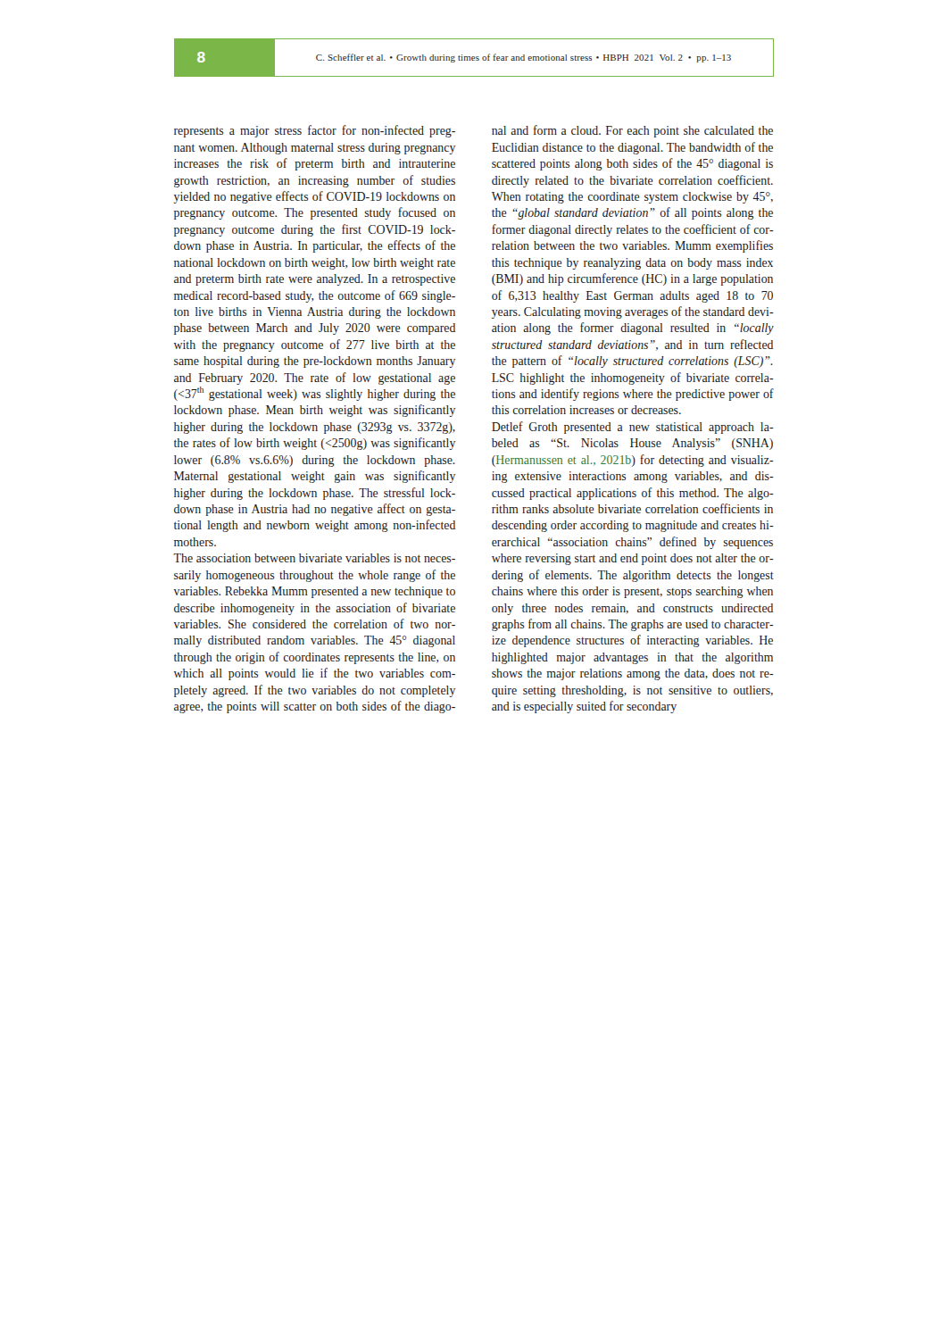8
C. Scheffler et al.•Growth during times of fear and emotional stress•HBPH 2021 Vol. 2 • pp. 1–13
represents a major stress factor for non-infected pregnant women. Although maternal stress during pregnancy increases the risk of preterm birth and intrauterine growth restriction, an increasing number of studies yielded no negative effects of COVID-19 lockdowns on pregnancy outcome. The presented study focused on pregnancy outcome during the first COVID-19 lockdown phase in Austria. In particular, the effects of the national lockdown on birth weight, low birth weight rate and preterm birth rate were analyzed. In a retrospective medical record-based study, the outcome of 669 singleton live births in Vienna Austria during the lockdown phase between March and July 2020 were compared with the pregnancy outcome of 277 live birth at the same hospital during the pre-lockdown months January and February 2020. The rate of low gestational age (<37th gestational week) was slightly higher during the lockdown phase. Mean birth weight was significantly higher during the lockdown phase (3293g vs. 3372g), the rates of low birth weight (<2500g) was significantly lower (6.8% vs.6.6%) during the lockdown phase. Maternal gestational weight gain was significantly higher during the lockdown phase. The stressful lockdown phase in Austria had no negative affect on gestational length and newborn weight among non-infected mothers.
The association between bivariate variables is not necessarily homogeneous throughout the whole range of the variables. Rebekka Mumm presented a new technique to describe inhomogeneity in the association of bivariate variables. She considered the correlation of two normally distributed random variables. The 45° diagonal through the origin of coordinates represents the line, on which all points would lie if the two variables completely agreed. If the two variables do not completely agree, the points will scatter on both sides of the diagonal and form a cloud. For each point she calculated the Euclidian distance to the diagonal. The bandwidth of the scattered points along both sides of the 45° diagonal is directly related to the bivariate correlation coefficient. When rotating the coordinate system clockwise by 45°, the “global standard deviation” of all points along the former diagonal directly relates to the coefficient of correlation between the two variables. Mumm exemplifies this technique by reanalyzing data on body mass index (BMI) and hip circumference (HC) in a large population of 6,313 healthy East German adults aged 18 to 70 years. Calculating moving averages of the standard deviation along the former diagonal resulted in “locally structured standard deviations”, and in turn reflected the pattern of “locally structured correlations (LSC)”. LSC highlight the inhomogeneity of bivariate correlations and identify regions where the predictive power of this correlation increases or decreases.
Detlef Groth presented a new statistical approach labeled as “St. Nicolas House Analysis” (SNHA) (Hermanussen et al., 2021b) for detecting and visualizing extensive interactions among variables, and discussed practical applications of this method. The algorithm ranks absolute bivariate correlation coefficients in descending order according to magnitude and creates hierarchical “association chains” defined by sequences where reversing start and end point does not alter the ordering of elements. The algorithm detects the longest chains where this order is present, stops searching when only three nodes remain, and constructs undirected graphs from all chains. The graphs are used to characterize dependence structures of interacting variables. He highlighted major advantages in that the algorithm shows the major relations among the data, does not require setting thresholding, is not sensitive to outliers, and is especially suited for secondary